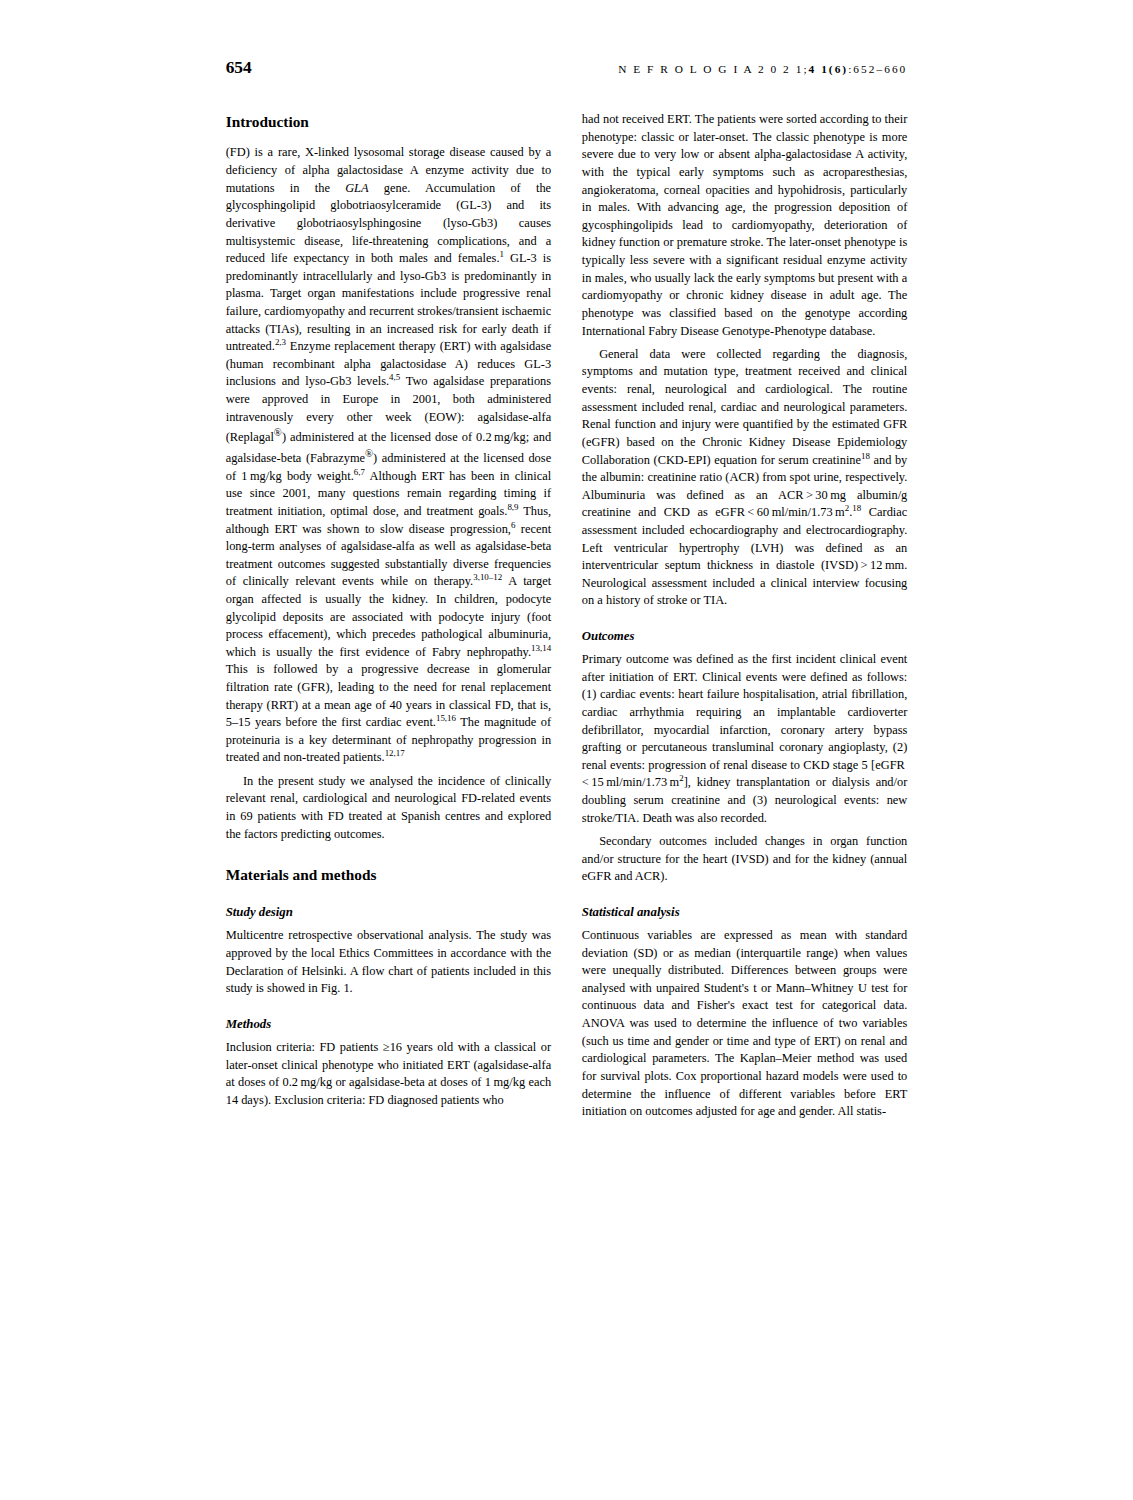654 n e f r o l o g i a 2 0 2 1;4 1(6):652–660
Introduction
(FD) is a rare, X-linked lysosomal storage disease caused by a deficiency of alpha galactosidase A enzyme activity due to mutations in the GLA gene. Accumulation of the glycosphingolipid globotriaosylceramide (GL-3) and its derivative globotriaosylsphingosine (lyso-Gb3) causes multisystemic disease, life-threatening complications, and a reduced life expectancy in both males and females.1 GL-3 is predominantly intracellularly and lyso-Gb3 is predominantly in plasma. Target organ manifestations include progressive renal failure, cardiomyopathy and recurrent strokes/transient ischaemic attacks (TIAs), resulting in an increased risk for early death if untreated.2,3 Enzyme replacement therapy (ERT) with agalsidase (human recombinant alpha galactosidase A) reduces GL-3 inclusions and lyso-Gb3 levels.4,5 Two agalsidase preparations were approved in Europe in 2001, both administered intravenously every other week (EOW): agalsidase-alfa (Replagal®) administered at the licensed dose of 0.2 mg/kg; and agalsidase-beta (Fabrazyme®) administered at the licensed dose of 1 mg/kg body weight.6,7 Although ERT has been in clinical use since 2001, many questions remain regarding timing if treatment initiation, optimal dose, and treatment goals.8,9 Thus, although ERT was shown to slow disease progression,6 recent long-term analyses of agalsidase-alfa as well as agalsidase-beta treatment outcomes suggested substantially diverse frequencies of clinically relevant events while on therapy.3,10–12 A target organ affected is usually the kidney. In children, podocyte glycolipid deposits are associated with podocyte injury (foot process effacement), which precedes pathological albuminuria, which is usually the first evidence of Fabry nephropathy.13,14 This is followed by a progressive decrease in glomerular filtration rate (GFR), leading to the need for renal replacement therapy (RRT) at a mean age of 40 years in classical FD, that is, 5–15 years before the first cardiac event.15,16 The magnitude of proteinuria is a key determinant of nephropathy progression in treated and non-treated patients.12,17
In the present study we analysed the incidence of clinically relevant renal, cardiological and neurological FD-related events in 69 patients with FD treated at Spanish centres and explored the factors predicting outcomes.
Materials and methods
Study design
Multicentre retrospective observational analysis. The study was approved by the local Ethics Committees in accordance with the Declaration of Helsinki. A flow chart of patients included in this study is showed in Fig. 1.
Methods
Inclusion criteria: FD patients ≥16 years old with a classical or later-onset clinical phenotype who initiated ERT (agalsidase-alfa at doses of 0.2 mg/kg or agalsidase-beta at doses of 1 mg/kg each 14 days). Exclusion criteria: FD diagnosed patients who
had not received ERT. The patients were sorted according to their phenotype: classic or later-onset. The classic phenotype is more severe due to very low or absent alpha-galactosidase A activity, with the typical early symptoms such as acroparesthesias, angiokeratoma, corneal opacities and hypohidrosis, particularly in males. With advancing age, the progression deposition of gycosphingolipids lead to cardiomyopathy, deterioration of kidney function or premature stroke. The later-onset phenotype is typically less severe with a significant residual enzyme activity in males, who usually lack the early symptoms but present with a cardiomyopathy or chronic kidney disease in adult age. The phenotype was classified based on the genotype according International Fabry Disease Genotype-Phenotype database.
General data were collected regarding the diagnosis, symptoms and mutation type, treatment received and clinical events: renal, neurological and cardiological. The routine assessment included renal, cardiac and neurological parameters. Renal function and injury were quantified by the estimated GFR (eGFR) based on the Chronic Kidney Disease Epidemiology Collaboration (CKD-EPI) equation for serum creatinine18 and by the albumin: creatinine ratio (ACR) from spot urine, respectively. Albuminuria was defined as an ACR > 30 mg albumin/g creatinine and CKD as eGFR < 60 ml/min/1.73 m2.18 Cardiac assessment included echocardiography and electrocardiography. Left ventricular hypertrophy (LVH) was defined as an interventricular septum thickness in diastole (IVSD) > 12 mm. Neurological assessment included a clinical interview focusing on a history of stroke or TIA.
Outcomes
Primary outcome was defined as the first incident clinical event after initiation of ERT. Clinical events were defined as follows: (1) cardiac events: heart failure hospitalisation, atrial fibrillation, cardiac arrhythmia requiring an implantable cardioverter defibrillator, myocardial infarction, coronary artery bypass grafting or percutaneous transluminal coronary angioplasty, (2) renal events: progression of renal disease to CKD stage 5 [eGFR < 15 ml/min/1.73 m2], kidney transplantation or dialysis and/or doubling serum creatinine and (3) neurological events: new stroke/TIA. Death was also recorded.
Secondary outcomes included changes in organ function and/or structure for the heart (IVSD) and for the kidney (annual eGFR and ACR).
Statistical analysis
Continuous variables are expressed as mean with standard deviation (SD) or as median (interquartile range) when values were unequally distributed. Differences between groups were analysed with unpaired Student's t or Mann–Whitney U test for continuous data and Fisher's exact test for categorical data. ANOVA was used to determine the influence of two variables (such us time and gender or time and type of ERT) on renal and cardiological parameters. The Kaplan–Meier method was used for survival plots. Cox proportional hazard models were used to determine the influence of different variables before ERT initiation on outcomes adjusted for age and gender. All statis-